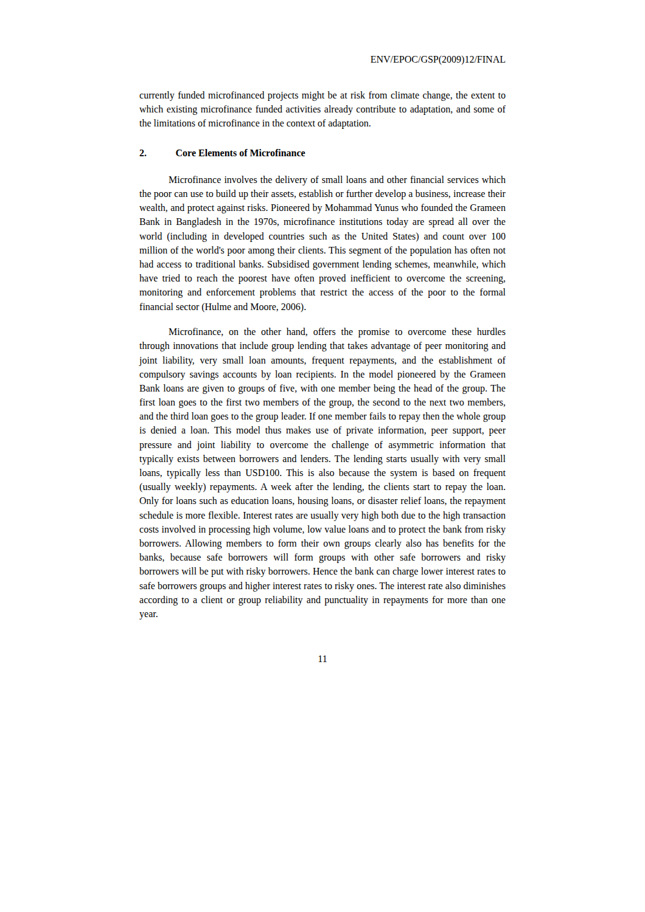ENV/EPOC/GSP(2009)12/FINAL
currently funded microfinanced projects might be at risk from climate change, the extent to which existing microfinance funded activities already contribute to adaptation, and some of the limitations of microfinance in the context of adaptation.
2. Core Elements of Microfinance
Microfinance involves the delivery of small loans and other financial services which the poor can use to build up their assets, establish or further develop a business, increase their wealth, and protect against risks. Pioneered by Mohammad Yunus who founded the Grameen Bank in Bangladesh in the 1970s, microfinance institutions today are spread all over the world (including in developed countries such as the United States) and count over 100 million of the world's poor among their clients. This segment of the population has often not had access to traditional banks. Subsidised government lending schemes, meanwhile, which have tried to reach the poorest have often proved inefficient to overcome the screening, monitoring and enforcement problems that restrict the access of the poor to the formal financial sector (Hulme and Moore, 2006).
Microfinance, on the other hand, offers the promise to overcome these hurdles through innovations that include group lending that takes advantage of peer monitoring and joint liability, very small loan amounts, frequent repayments, and the establishment of compulsory savings accounts by loan recipients. In the model pioneered by the Grameen Bank loans are given to groups of five, with one member being the head of the group. The first loan goes to the first two members of the group, the second to the next two members, and the third loan goes to the group leader. If one member fails to repay then the whole group is denied a loan. This model thus makes use of private information, peer support, peer pressure and joint liability to overcome the challenge of asymmetric information that typically exists between borrowers and lenders. The lending starts usually with very small loans, typically less than USD100. This is also because the system is based on frequent (usually weekly) repayments. A week after the lending, the clients start to repay the loan. Only for loans such as education loans, housing loans, or disaster relief loans, the repayment schedule is more flexible. Interest rates are usually very high both due to the high transaction costs involved in processing high volume, low value loans and to protect the bank from risky borrowers. Allowing members to form their own groups clearly also has benefits for the banks, because safe borrowers will form groups with other safe borrowers and risky borrowers will be put with risky borrowers. Hence the bank can charge lower interest rates to safe borrowers groups and higher interest rates to risky ones. The interest rate also diminishes according to a client or group reliability and punctuality in repayments for more than one year.
11